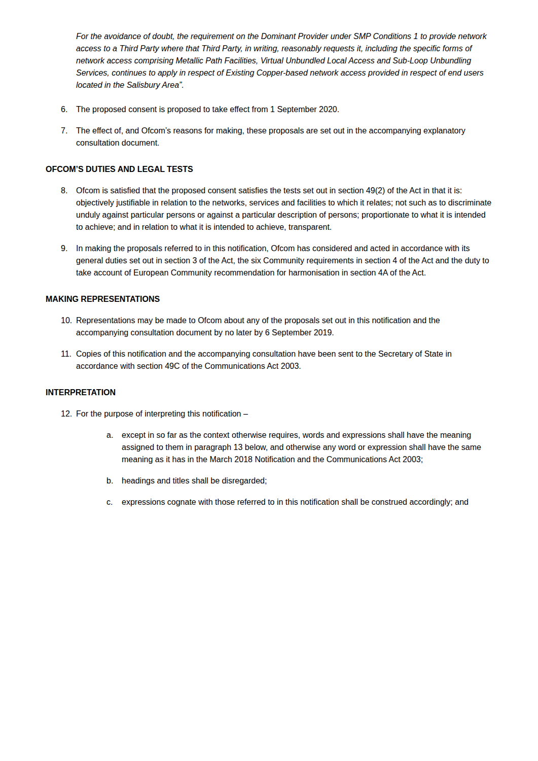For the avoidance of doubt, the requirement on the Dominant Provider under SMP Conditions 1 to provide network access to a Third Party where that Third Party, in writing, reasonably requests it, including the specific forms of network access comprising Metallic Path Facilities, Virtual Unbundled Local Access and Sub-Loop Unbundling Services, continues to apply in respect of Existing Copper-based network access provided in respect of end users located in the Salisbury Area”.
The proposed consent is proposed to take effect from 1 September 2020.
The effect of, and Ofcom’s reasons for making, these proposals are set out in the accompanying explanatory consultation document.
OFCOM’S DUTIES AND LEGAL TESTS
Ofcom is satisfied that the proposed consent satisfies the tests set out in section 49(2) of the Act in that it is: objectively justifiable in relation to the networks, services and facilities to which it relates; not such as to discriminate unduly against particular persons or against a particular description of persons; proportionate to what it is intended to achieve; and in relation to what it is intended to achieve, transparent.
In making the proposals referred to in this notification, Ofcom has considered and acted in accordance with its general duties set out in section 3 of the Act, the six Community requirements in section 4 of the Act and the duty to take account of European Community recommendation for harmonisation in section 4A of the Act.
MAKING REPRESENTATIONS
Representations may be made to Ofcom about any of the proposals set out in this notification and the accompanying consultation document by no later by 6 September 2019.
Copies of this notification and the accompanying consultation have been sent to the Secretary of State in accordance with section 49C of the Communications Act 2003.
INTERPRETATION
For the purpose of interpreting this notification –
except in so far as the context otherwise requires, words and expressions shall have the meaning assigned to them in paragraph 13 below, and otherwise any word or expression shall have the same meaning as it has in the March 2018 Notification and the Communications Act 2003;
headings and titles shall be disregarded;
expressions cognate with those referred to in this notification shall be construed accordingly; and